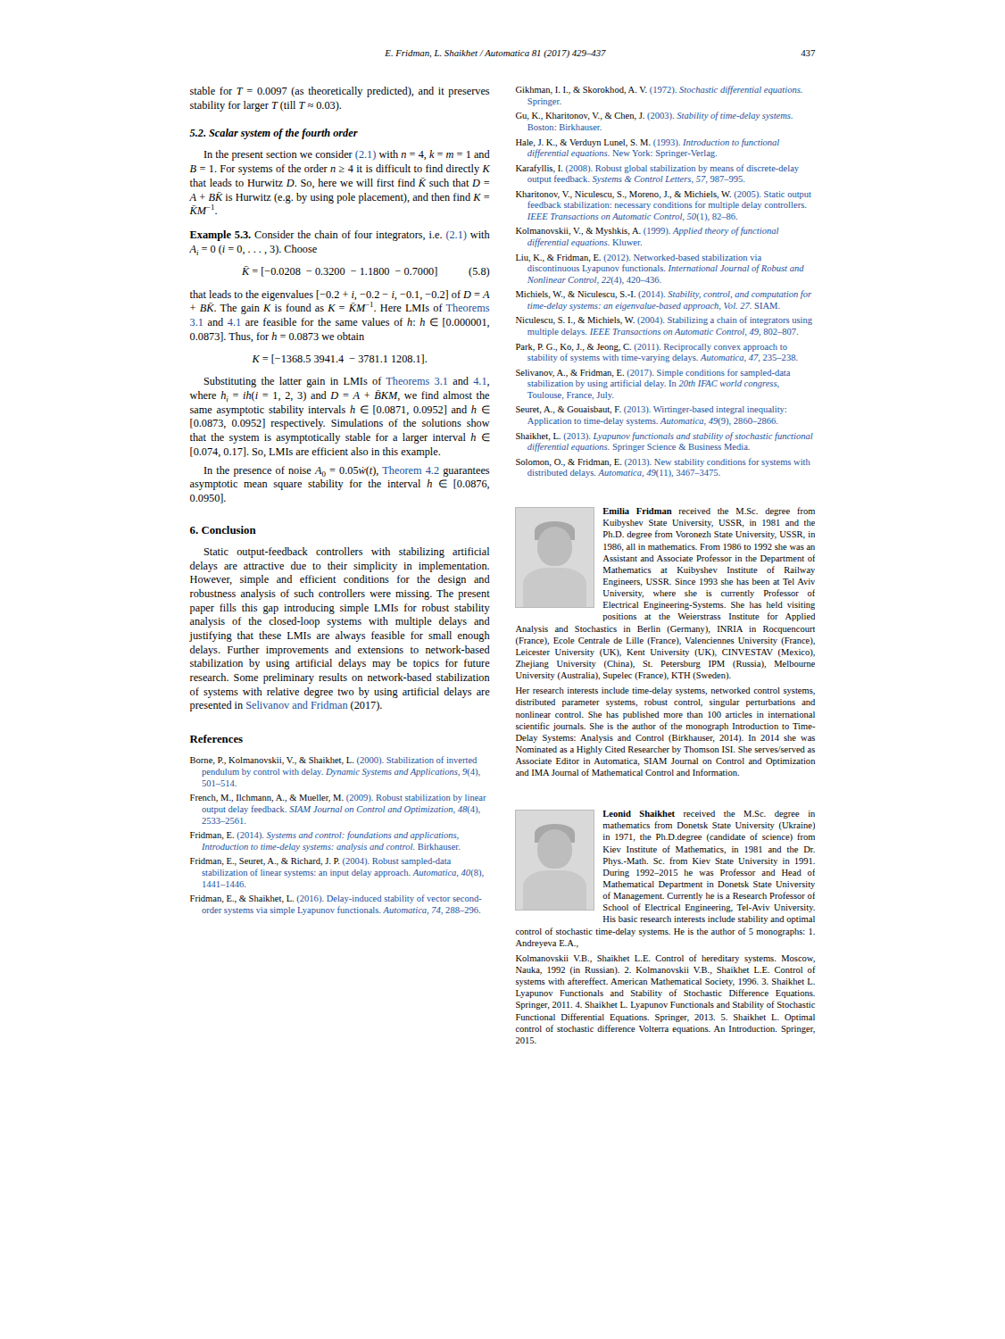E. Fridman, L. Shaikhet / Automatica 81 (2017) 429–437 437
stable for T = 0.0097 (as theoretically predicted), and it preserves stability for larger T (till T ≈ 0.03).
5.2. Scalar system of the fourth order
In the present section we consider (2.1) with n = 4, k = m = 1 and B = 1. For systems of the order n ≥ 4 it is difficult to find directly K that leads to Hurwitz D. So, here we will first find K̄ such that D = A + BK̄ is Hurwitz (e.g. by using pole placement), and then find K = K̄M−1.
Example 5.3. Consider the chain of four integrators, i.e. (2.1) with Ai = 0 (i = 0, . . . , 3). Choose
K̄ = [−0.0208 − 0.3200 − 1.1800 − 0.7000] (5.8)
that leads to the eigenvalues [−0.2 + i, −0.2 − i, −0.1, −0.2] of D = A + BK̄. The gain K is found as K = K̄M−1. Here LMIs of Theorems 3.1 and 4.1 are feasible for the same values of h: h ∈ [0.000001, 0.0873]. Thus, for h = 0.0873 we obtain
K = [−1368.5 3941.4 − 3781.1 1208.1].
Substituting the latter gain in LMIs of Theorems 3.1 and 4.1, where hi = ih(i = 1, 2, 3) and D = A + B̄KM, we find almost the same asymptotic stability intervals h ∈ [0.0871, 0.0952] and h ∈ [0.0873, 0.0952] respectively. Simulations of the solutions show that the system is asymptotically stable for a larger interval h ∈ [0.074, 0.17]. So, LMIs are efficient also in this example.
In the presence of noise A0 = 0.05ẇ(t), Theorem 4.2 guarantees asymptotic mean square stability for the interval h ∈ [0.0876, 0.0950].
6. Conclusion
Static output-feedback controllers with stabilizing artificial delays are attractive due to their simplicity in implementation. However, simple and efficient conditions for the design and robustness analysis of such controllers were missing. The present paper fills this gap introducing simple LMIs for robust stability analysis of the closed-loop systems with multiple delays and justifying that these LMIs are always feasible for small enough delays. Further improvements and extensions to network-based stabilization by using artificial delays may be topics for future research. Some preliminary results on network-based stabilization of systems with relative degree two by using artificial delays are presented in Selivanov and Fridman (2017).
References
Borne, P., Kolmanovskii, V., & Shaikhet, L. (2000). Stabilization of inverted pendulum by control with delay. Dynamic Systems and Applications, 9(4), 501–514.
French, M., Ilchmann, A., & Mueller, M. (2009). Robust stabilization by linear output delay feedback. SIAM Journal on Control and Optimization, 48(4), 2533–2561.
Fridman, E. (2014). Systems and control: foundations and applications, Introduction to time-delay systems: analysis and control. Birkhauser.
Fridman, E., Seuret, A., & Richard, J. P. (2004). Robust sampled-data stabilization of linear systems: an input delay approach. Automatica, 40(8), 1441–1446.
Fridman, E., & Shaikhet, L. (2016). Delay-induced stability of vector second-order systems via simple Lyapunov functionals. Automatica, 74, 288–296.
Gikhman, I. I., & Skorokhod, A. V. (1972). Stochastic differential equations. Springer.
Gu, K., Kharitonov, V., & Chen, J. (2003). Stability of time-delay systems. Boston: Birkhauser.
Hale, J. K., & Verduyn Lunel, S. M. (1993). Introduction to functional differential equations. New York: Springer-Verlag.
Karafyllis, I. (2008). Robust global stabilization by means of discrete-delay output feedback. Systems & Control Letters, 57, 987–995.
Kharitonov, V., Niculescu, S., Moreno, J., & Michiels, W. (2005). Static output feedback stabilization: necessary conditions for multiple delay controllers. IEEE Transactions on Automatic Control, 50(1), 82–86.
Kolmanovskii, V., & Myshkis, A. (1999). Applied theory of functional differential equations. Kluwer.
Liu, K., & Fridman, E. (2012). Networked-based stabilization via discontinuous Lyapunov functionals. International Journal of Robust and Nonlinear Control, 22(4), 420–436.
Michiels, W., & Niculescu, S.-I. (2014). Stability, control, and computation for time-delay systems: an eigenvalue-based approach, Vol. 27. SIAM.
Niculescu, S. I., & Michiels, W. (2004). Stabilizing a chain of integrators using multiple delays. IEEE Transactions on Automatic Control, 49, 802–807.
Park, P. G., Ko, J., & Jeong, C. (2011). Reciprocally convex approach to stability of systems with time-varying delays. Automatica, 47, 235–238.
Selivanov, A., & Fridman, E. (2017). Simple conditions for sampled-data stabilization by using artificial delay. In 20th IFAC world congress, Toulouse, France, July.
Seuret, A., & Gouaisbaut, F. (2013). Wirtinger-based integral inequality: Application to time-delay systems. Automatica, 49(9), 2860–2866.
Shaikhet, L. (2013). Lyapunov functionals and stability of stochastic functional differential equations. Springer Science & Business Media.
Solomon, O., & Fridman, E. (2013). New stability conditions for systems with distributed delays. Automatica, 49(11), 3467–3475.
Emilia Fridman received the M.Sc. degree from Kuibyshev State University, USSR, in 1981 and the Ph.D. degree from Voronezh State University, USSR, in 1986, all in mathematics. From 1986 to 1992 she was an Assistant and Associate Professor in the Department of Mathematics at Kuibyshev Institute of Railway Engineers, USSR. Since 1993 she has been at Tel Aviv University, where she is currently Professor of Electrical Engineering-Systems. She has held visiting positions at the Weierstrass Institute for Applied Analysis and Stochastics in Berlin (Germany), INRIA in Rocquencourt (France), Ecole Centrale de Lille (France), Valenciennes University (France), Leicester University (UK), Kent University (UK), CINVESTAV (Mexico), Zhejiang University (China), St. Petersburg IPM (Russia), Melbourne University (Australia), Supelec (France), KTH (Sweden).
Her research interests include time-delay systems, networked control systems, distributed parameter systems, robust control, singular perturbations and nonlinear control. She has published more than 100 articles in international scientific journals. She is the author of the monograph Introduction to Time-Delay Systems: Analysis and Control (Birkhauser, 2014). In 2014 she was Nominated as a Highly Cited Researcher by Thomson ISI. She serves/served as Associate Editor in Automatica, SIAM Journal on Control and Optimization and IMA Journal of Mathematical Control and Information.
Leonid Shaikhet received the M.Sc. degree in mathematics from Donetsk State University (Ukraine) in 1971, the Ph.D.degree (candidate of science) from Kiev Institute of Mathematics, in 1981 and the Dr. Phys.-Math. Sc. from Kiev State University in 1991. During 1992–2015 he was Professor and Head of Mathematical Department in Donetsk State University of Management. Currently he is a Research Professor of School of Electrical Engineering, Tel-Aviv University. His basic research interests include stability and optimal control of stochastic time-delay systems. He is the author of 5 monographs: 1. Andreyeva E.A.,
Kolmanovskii V.B., Shaikhet L.E. Control of hereditary systems. Moscow, Nauka, 1992 (in Russian). 2. Kolmanovskii V.B., Shaikhet L.E. Control of systems with aftereffect. American Mathematical Society, 1996. 3. Shaikhet L. Lyapunov Functionals and Stability of Stochastic Difference Equations. Springer, 2011. 4. Shaikhet L. Lyapunov Functionals and Stability of Stochastic Functional Differential Equations. Springer, 2013. 5. Shaikhet L. Optimal control of stochastic difference Volterra equations. An Introduction. Springer, 2015.